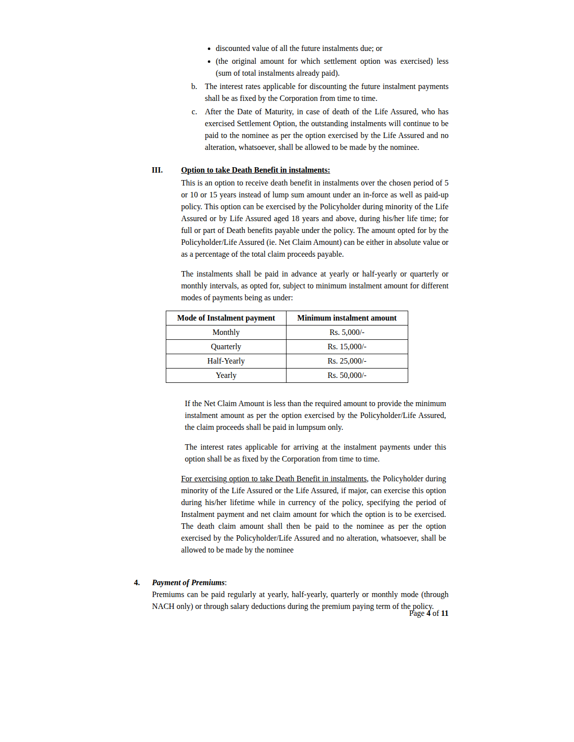discounted value of all the future instalments due; or
(the original amount for which settlement option was exercised) less (sum of total instalments already paid).
The interest rates applicable for discounting the future instalment payments shall be as fixed by the Corporation from time to time.
After the Date of Maturity, in case of death of the Life Assured, who has exercised Settlement Option, the outstanding instalments will continue to be paid to the nominee as per the option exercised by the Life Assured and no alteration, whatsoever, shall be allowed to be made by the nominee.
III.
Option to take Death Benefit in instalments:
This is an option to receive death benefit in instalments over the chosen period of 5 or 10 or 15 years instead of lump sum amount under an in-force as well as paid-up policy. This option can be exercised by the Policyholder during minority of the Life Assured or by Life Assured aged 18 years and above, during his/her life time; for full or part of Death benefits payable under the policy. The amount opted for by the Policyholder/Life Assured (ie. Net Claim Amount) can be either in absolute value or as a percentage of the total claim proceeds payable.
The instalments shall be paid in advance at yearly or half-yearly or quarterly or monthly intervals, as opted for, subject to minimum instalment amount for different modes of payments being as under:
| Mode of Instalment payment | Minimum instalment amount |
| --- | --- |
| Monthly | Rs. 5,000/- |
| Quarterly | Rs. 15,000/- |
| Half-Yearly | Rs. 25,000/- |
| Yearly | Rs. 50,000/- |
If the Net Claim Amount is less than the required amount to provide the minimum instalment amount as per the option exercised by the Policyholder/Life Assured, the claim proceeds shall be paid in lumpsum only.
The interest rates applicable for arriving at the instalment payments under this option shall be as fixed by the Corporation from time to time.
For exercising option to take Death Benefit in instalments, the Policyholder during minority of the Life Assured or the Life Assured, if major, can exercise this option during his/her lifetime while in currency of the policy, specifying the period of Instalment payment and net claim amount for which the option is to be exercised. The death claim amount shall then be paid to the nominee as per the option exercised by the Policyholder/Life Assured and no alteration, whatsoever, shall be allowed to be made by the nominee
4.
Payment of Premiums:
Premiums can be paid regularly at yearly, half-yearly, quarterly or monthly mode (through NACH only) or through salary deductions during the premium paying term of the policy.
Page 4 of 11